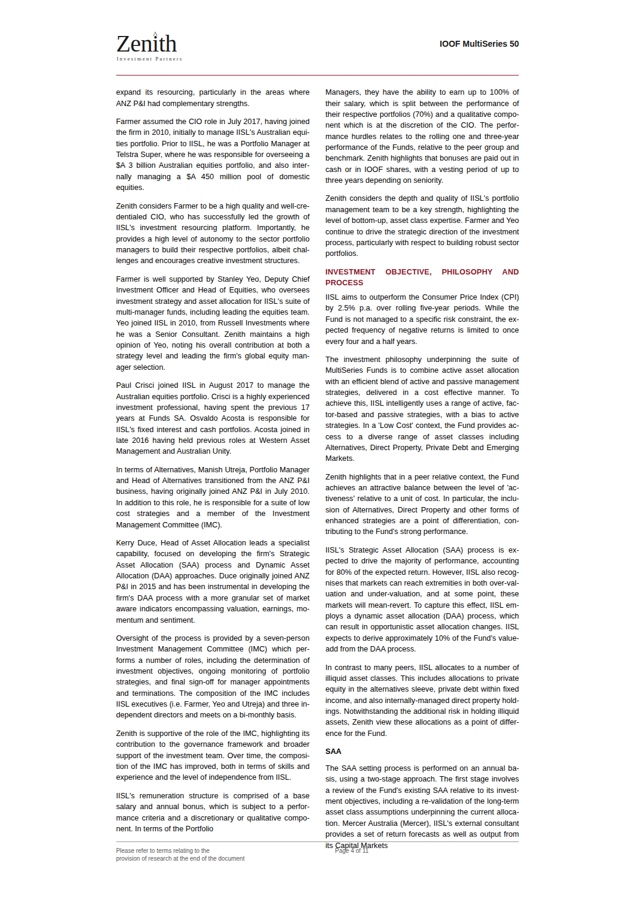Zenith^
Investment Partners
IOOF MultiSeries 50
expand its resourcing, particularly in the areas where ANZ P&I had complementary strengths.
Farmer assumed the CIO role in July 2017, having joined the firm in 2010, initially to manage IISL's Australian equities portfolio. Prior to IISL, he was a Portfolio Manager at Telstra Super, where he was responsible for overseeing a $A 3 billion Australian equities portfolio, and also internally managing a $A 450 million pool of domestic equities.
Zenith considers Farmer to be a high quality and well-credentialed CIO, who has successfully led the growth of IISL's investment resourcing platform. Importantly, he provides a high level of autonomy to the sector portfolio managers to build their respective portfolios, albeit challenges and encourages creative investment structures.
Farmer is well supported by Stanley Yeo, Deputy Chief Investment Officer and Head of Equities, who oversees investment strategy and asset allocation for IISL's suite of multi-manager funds, including leading the equities team. Yeo joined IISL in 2010, from Russell Investments where he was a Senior Consultant. Zenith maintains a high opinion of Yeo, noting his overall contribution at both a strategy level and leading the firm's global equity manager selection.
Paul Crisci joined IISL in August 2017 to manage the Australian equities portfolio. Crisci is a highly experienced investment professional, having spent the previous 17 years at Funds SA. Osvaldo Acosta is responsible for IISL's fixed interest and cash portfolios. Acosta joined in late 2016 having held previous roles at Western Asset Management and Australian Unity.
In terms of Alternatives, Manish Utreja, Portfolio Manager and Head of Alternatives transitioned from the ANZ P&I business, having originally joined ANZ P&I in July 2010. In addition to this role, he is responsible for a suite of low cost strategies and a member of the Investment Management Committee (IMC).
Kerry Duce, Head of Asset Allocation leads a specialist capability, focused on developing the firm's Strategic Asset Allocation (SAA) process and Dynamic Asset Allocation (DAA) approaches. Duce originally joined ANZ P&I in 2015 and has been instrumental in developing the firm's DAA process with a more granular set of market aware indicators encompassing valuation, earnings, momentum and sentiment.
Oversight of the process is provided by a seven-person Investment Management Committee (IMC) which performs a number of roles, including the determination of investment objectives, ongoing monitoring of portfolio strategies, and final sign-off for manager appointments and terminations. The composition of the IMC includes IISL executives (i.e. Farmer, Yeo and Utreja) and three independent directors and meets on a bi-monthly basis.
Zenith is supportive of the role of the IMC, highlighting its contribution to the governance framework and broader support of the investment team. Over time, the composition of the IMC has improved, both in terms of skills and experience and the level of independence from IISL.
IISL's remuneration structure is comprised of a base salary and annual bonus, which is subject to a performance criteria and a discretionary or qualitative component. In terms of the Portfolio
Managers, they have the ability to earn up to 100% of their salary, which is split between the performance of their respective portfolios (70%) and a qualitative component which is at the discretion of the CIO. The performance hurdles relates to the rolling one and three-year performance of the Funds, relative to the peer group and benchmark. Zenith highlights that bonuses are paid out in cash or in IOOF shares, with a vesting period of up to three years depending on seniority.
Zenith considers the depth and quality of IISL's portfolio management team to be a key strength, highlighting the level of bottom-up, asset class expertise. Farmer and Yeo continue to drive the strategic direction of the investment process, particularly with respect to building robust sector portfolios.
Investment objective, philosophy and process
IISL aims to outperform the Consumer Price Index (CPI) by 2.5% p.a. over rolling five-year periods. While the Fund is not managed to a specific risk constraint, the expected frequency of negative returns is limited to once every four and a half years.
The investment philosophy underpinning the suite of MultiSeries Funds is to combine active asset allocation with an efficient blend of active and passive management strategies, delivered in a cost effective manner. To achieve this, IISL intelligently uses a range of active, factor-based and passive strategies, with a bias to active strategies. In a 'Low Cost' context, the Fund provides access to a diverse range of asset classes including Alternatives, Direct Property, Private Debt and Emerging Markets.
Zenith highlights that in a peer relative context, the Fund achieves an attractive balance between the level of 'activeness' relative to a unit of cost. In particular, the inclusion of Alternatives, Direct Property and other forms of enhanced strategies are a point of differentiation, contributing to the Fund's strong performance.
IISL's Strategic Asset Allocation (SAA) process is expected to drive the majority of performance, accounting for 80% of the expected return. However, IISL also recognises that markets can reach extremities in both over-valuation and under-valuation, and at some point, these markets will mean-revert. To capture this effect, IISL employs a dynamic asset allocation (DAA) process, which can result in opportunistic asset allocation changes. IISL expects to derive approximately 10% of the Fund's value-add from the DAA process.
In contrast to many peers, IISL allocates to a number of illiquid asset classes. This includes allocations to private equity in the alternatives sleeve, private debt within fixed income, and also internally-managed direct property holdings. Notwithstanding the additional risk in holding illiquid assets, Zenith view these allocations as a point of difference for the Fund.
SAA
The SAA setting process is performed on an annual basis, using a two-stage approach. The first stage involves a review of the Fund's existing SAA relative to its investment objectives, including a re-validation of the long-term asset class assumptions underpinning the current allocation. Mercer Australia (Mercer), IISL's external consultant provides a set of return forecasts as well as output from its Capital Markets
Please refer to terms relating to the
provision of research at the end of the document
Page 4 of 11